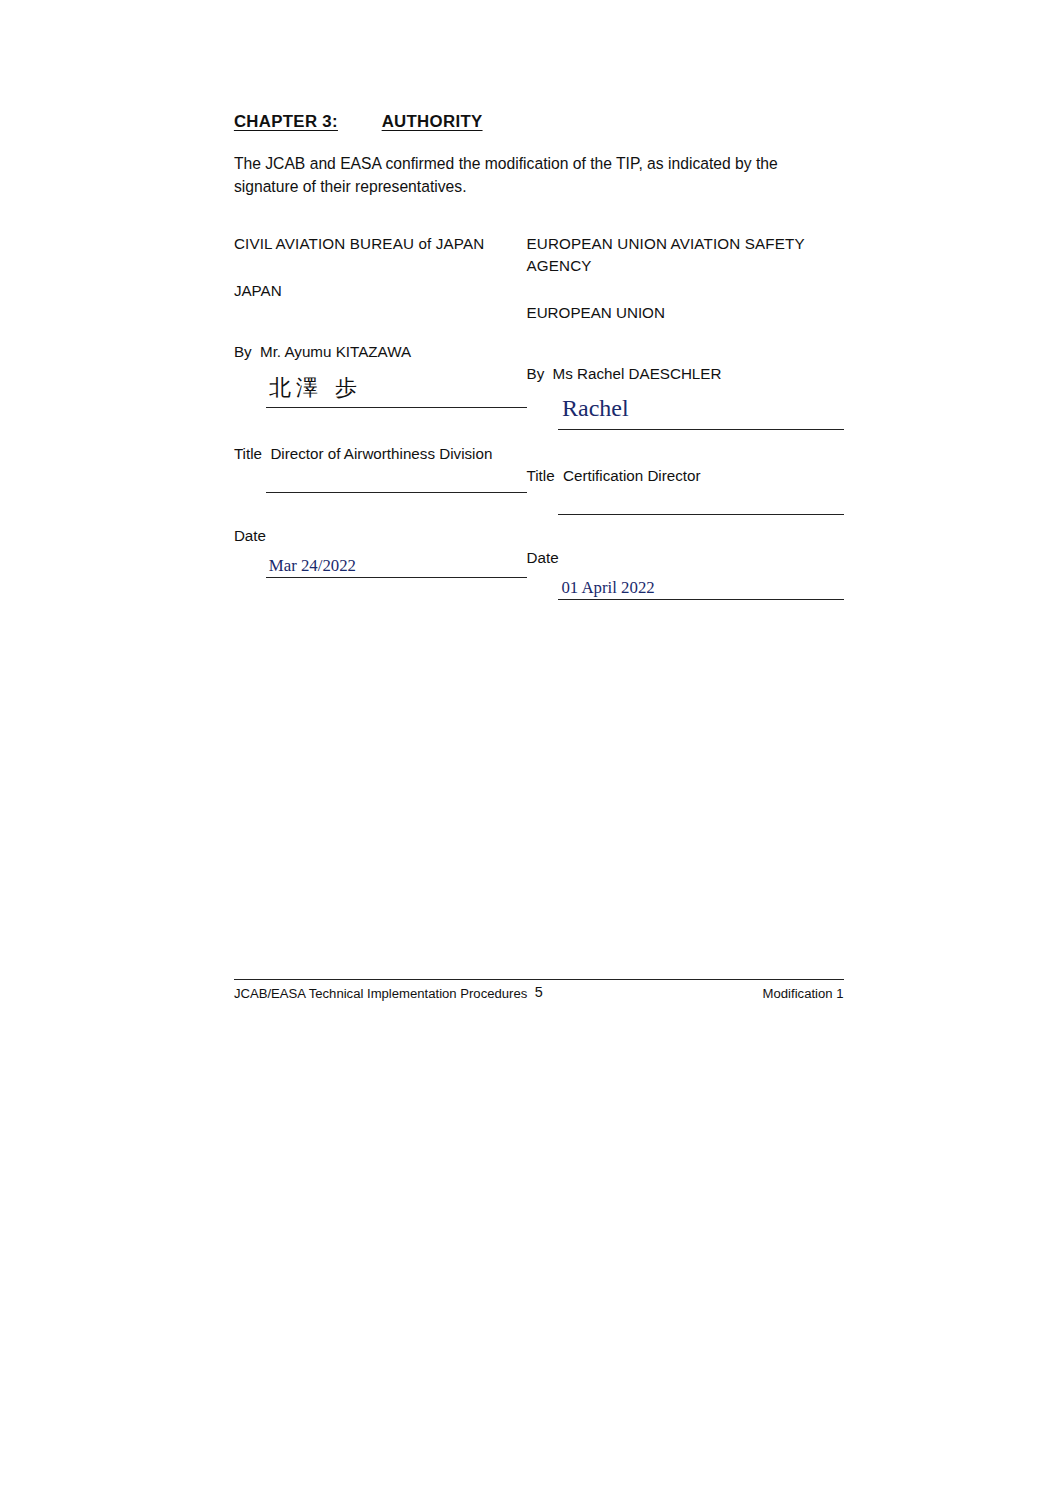CHAPTER 3:AUTHORITY
The JCAB and EASA confirmed the modification of the TIP, as indicated by the signature of their representatives.
| CIVIL AVIATION BUREAU of JAPAN JAPAN By Mr. Ayumu KITAZAWA 北澤 歩 Title Director of Airworthiness Division Date Mar 24/2022 | EUROPEAN UNION AVIATION SAFETY AGENCY EUROPEAN UNION By Ms Rachel DAESCHLER Rachel Title Certification Director Date 01 April 2022 |
JCAB/EASA Technical Implementation Procedures Modification 1
5